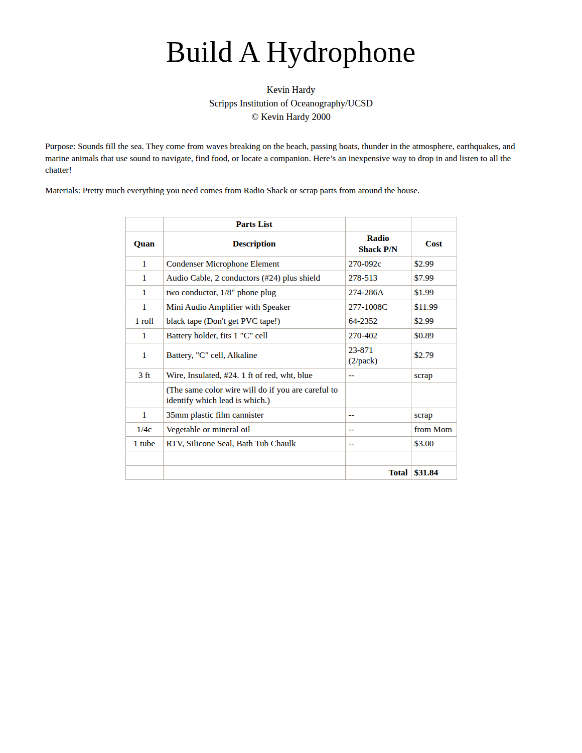Build A Hydrophone
Kevin Hardy
Scripps Institution of Oceanography/UCSD
© Kevin Hardy 2000
Purpose: Sounds fill the sea. They come from waves breaking on the beach, passing boats, thunder in the atmosphere, earthquakes, and marine animals that use sound to navigate, find food, or locate a companion. Here’s an inexpensive way to drop in and listen to all the chatter!
Materials: Pretty much everything you need comes from Radio Shack or scrap parts from around the house.
| | Parts List | | |
| Quan | Description | Radio Shack P/N | Cost |
| 1 | Condenser Microphone Element | 270-092c | $2.99 |
| 1 | Audio Cable, 2 conductors (#24) plus shield | 278-513 | $7.99 |
| 1 | two conductor, 1/8" phone plug | 274-286A | $1.99 |
| 1 | Mini Audio Amplifier with Speaker | 277-1008C | $11.99 |
| 1 roll | black tape (Don't get PVC tape!) | 64-2352 | $2.99 |
| 1 | Battery holder, fits 1 "C" cell | 270-402 | $0.89 |
| 1 | Battery, "C" cell, Alkaline | 23-871 (2/pack) | $2.79 |
| 3 ft | Wire, Insulated, #24. 1 ft of red, wht, blue | -- | scrap |
| | (The same color wire will do if you are careful to identify which lead is which.) | | |
| 1 | 35mm plastic film cannister | -- | scrap |
| 1/4c | Vegetable or mineral oil | -- | from Mom |
| 1 tube | RTV, Silicone Seal, Bath Tub Chaulk | -- | $3.00 |
| | | Total | $31.84 |